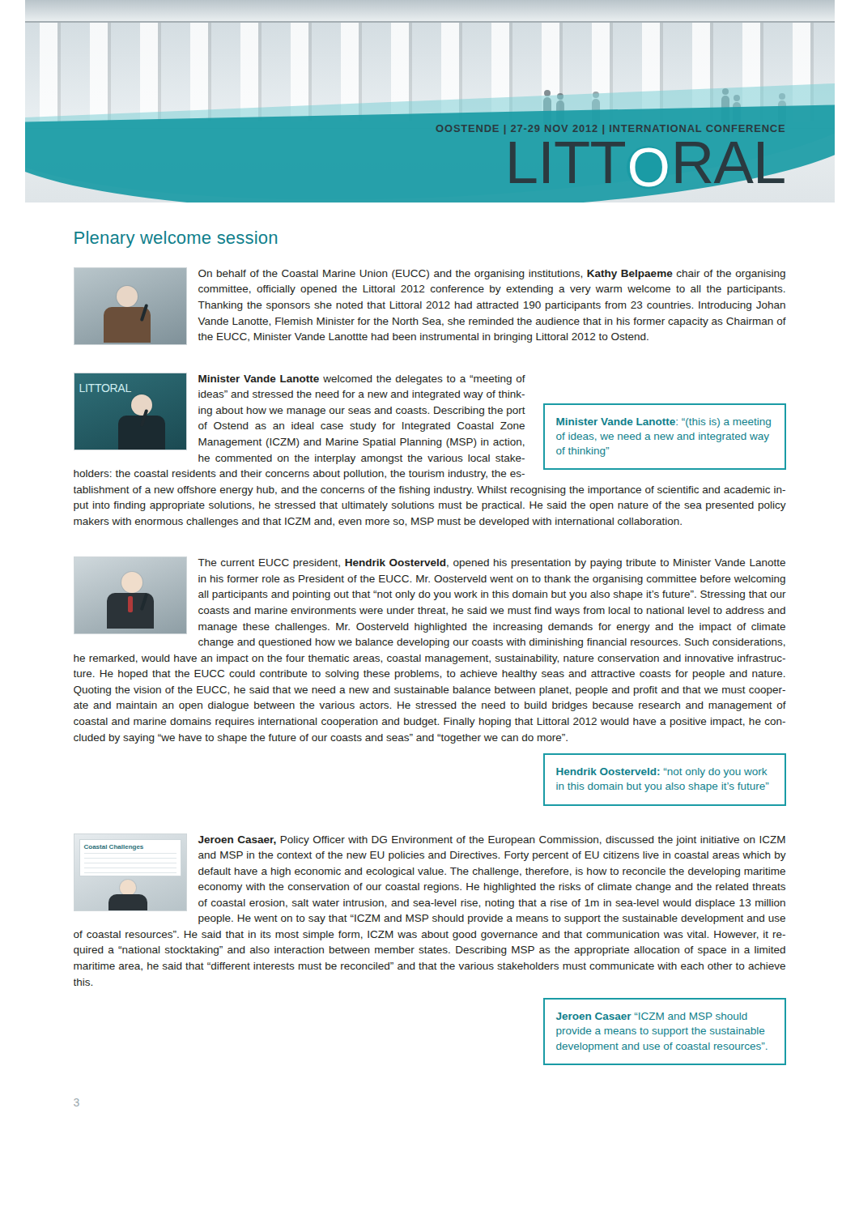OOSTENDE | 27-29 NOV 2012 | INTERNATIONAL CONFERENCE
LITTORAL
Plenary welcome session
On behalf of the Coastal Marine Union (EUCC) and the organising institutions, Kathy Belpaeme chair of the organising committee, officially opened the Littoral 2012 conference by extending a very warm welcome to all the participants. Thanking the sponsors she noted that Littoral 2012 had attracted 190 participants from 23 countries. Introducing Johan Vande Lanotte, Flemish Minister for the North Sea, she reminded the audience that in his former capacity as Chairman of the EUCC, Minister Vande Lanottte had been instrumental in bringing Littoral 2012 to Ostend.
LITTORAL
Minister Vande Lanotte: “(this is) a meeting of ideas, we need a new and integrated way of thinking”
Minister Vande Lanotte welcomed the delegates to a “meeting of ideas” and stressed the need for a new and integrated way of thinking about how we manage our seas and coasts. Describing the port of Ostend as an ideal case study for Integrated Coastal Zone Management (ICZM) and Marine Spatial Planning (MSP) in action, he commented on the interplay amongst the various local stakeholders: the coastal residents and their concerns about pollution, the tourism industry, the establishment of a new offshore energy hub, and the concerns of the fishing industry. Whilst recognising the importance of scientific and academic input into finding appropriate solutions, he stressed that ultimately solutions must be practical. He said the open nature of the sea presented policy makers with enormous challenges and that ICZM and, even more so, MSP must be developed with international collaboration.
The current EUCC president, Hendrik Oosterveld, opened his presentation by paying tribute to Minister Vande Lanotte in his former role as President of the EUCC. Mr. Oosterveld went on to thank the organising committee before welcoming all participants and pointing out that “not only do you work in this domain but you also shape it’s future”. Stressing that our coasts and marine environments were under threat, he said we must find ways from local to national level to address and manage these challenges. Mr. Oosterveld highlighted the increasing demands for energy and the impact of climate change and questioned how we balance developing our coasts with diminishing financial resources. Such considerations, he remarked, would have an impact on the four thematic areas, coastal management, sustainability, nature conservation and innovative infrastructure. He hoped that the EUCC could contribute to solving these problems, to achieve healthy seas and attractive coasts for people and nature. Quoting the vision of the EUCC, he said that we need a new and sustainable balance between planet, people and profit and that we must cooperate and maintain an open dialogue between the various actors. He stressed the need to build bridges because research and management of coastal and marine domains requires international cooperation and budget. Finally hoping that Littoral 2012 would have a positive impact, he concluded by saying “we have to shape the future of our coasts and seas” and “together we can do more”.
Hendrik Oosterveld: “not only do you work in this domain but you also shape it’s future”
Jeroen Casaer, Policy Officer with DG Environment of the European Commission, discussed the joint initiative on ICZM and MSP in the context of the new EU policies and Directives. Forty percent of EU citizens live in coastal areas which by default have a high economic and ecological value. The challenge, therefore, is how to reconcile the developing maritime economy with the conservation of our coastal regions. He highlighted the risks of climate change and the related threats of coastal erosion, salt water intrusion, and sea-level rise, noting that a rise of 1m in sea-level would displace 13 million people. He went on to say that “ICZM and MSP should provide a means to support the sustainable development and use of coastal resources”. He said that in its most simple form, ICZM was about good governance and that communication was vital. However, it required a “national stocktaking” and also interaction between member states. Describing MSP as the appropriate allocation of space in a limited maritime area, he said that “different interests must be reconciled” and that the various stakeholders must communicate with each other to achieve this.
Jeroen Casaer “ICZM and MSP should provide a means to support the sustainable development and use of coastal resources”.
3